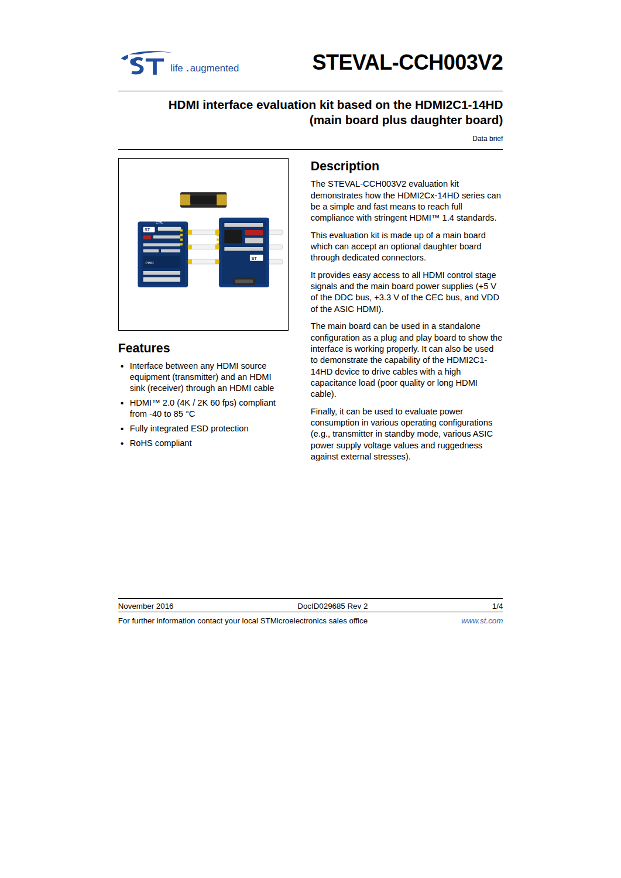life . augmented
STEVAL-CCH003V2
HDMI interface evaluation kit based on the HDMI2C1-14HD
(main board plus daughter board)
Data brief
ST PWR CTRL ST
Features
Interface between any HDMI source equipment (transmitter) and an HDMI sink (receiver) through an HDMI cable
HDMI™ 2.0 (4K / 2K 60 fps) compliant from -40 to 85 °C
Fully integrated ESD protection
RoHS compliant
Description
The STEVAL-CCH003V2 evaluation kit demonstrates how the HDMI2Cx-14HD series can be a simple and fast means to reach full compliance with stringent HDMI™ 1.4 standards.
This evaluation kit is made up of a main board which can accept an optional daughter board through dedicated connectors.
It provides easy access to all HDMI control stage signals and the main board power supplies (+5 V of the DDC bus, +3.3 V of the CEC bus, and VDD of the ASIC HDMI).
The main board can be used in a standalone configuration as a plug and play board to show the interface is working properly. It can also be used to demonstrate the capability of the HDMI2C1-14HD device to drive cables with a high capacitance load (poor quality or long HDMI cable).
Finally, it can be used to evaluate power consumption in various operating configurations (e.g., transmitter in standby mode, various ASIC power supply voltage values and ruggedness against external stresses).
November 2016
DocID029685 Rev 2
1/4
For further information contact your local STMicroelectronics sales office
www.st.com